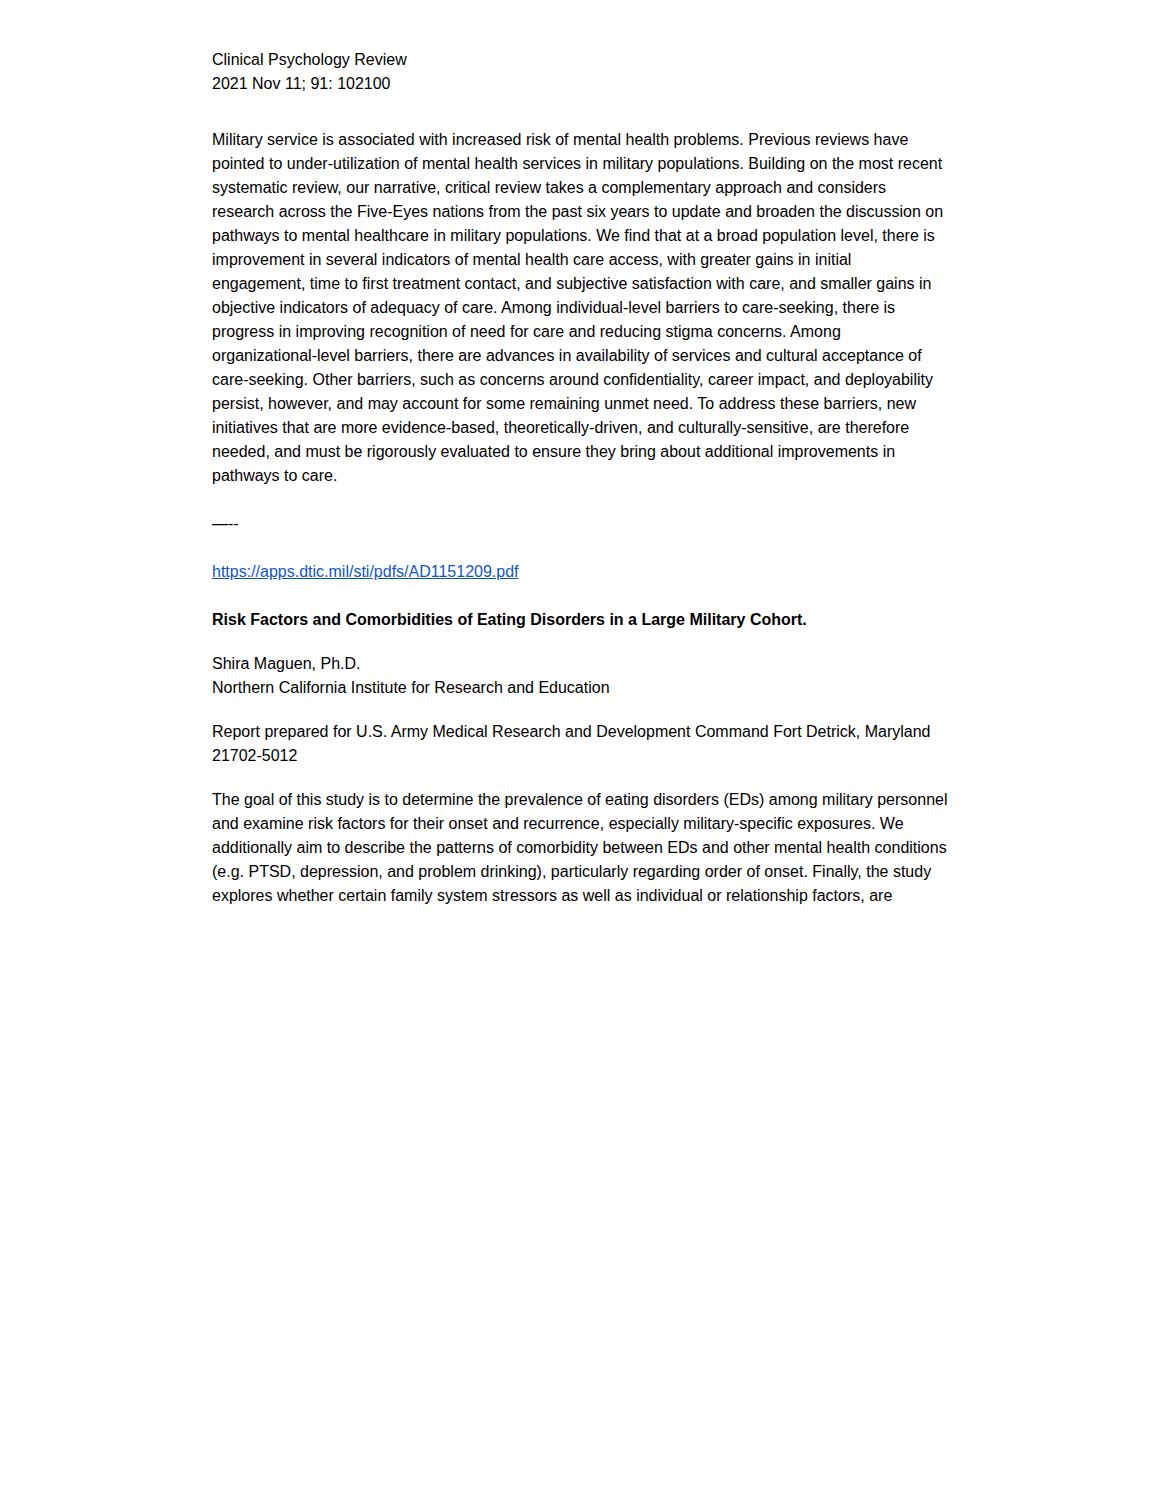Clinical Psychology Review
2021 Nov 11; 91: 102100
Military service is associated with increased risk of mental health problems. Previous reviews have pointed to under-utilization of mental health services in military populations. Building on the most recent systematic review, our narrative, critical review takes a complementary approach and considers research across the Five-Eyes nations from the past six years to update and broaden the discussion on pathways to mental healthcare in military populations. We find that at a broad population level, there is improvement in several indicators of mental health care access, with greater gains in initial engagement, time to first treatment contact, and subjective satisfaction with care, and smaller gains in objective indicators of adequacy of care. Among individual-level barriers to care-seeking, there is progress in improving recognition of need for care and reducing stigma concerns. Among organizational-level barriers, there are advances in availability of services and cultural acceptance of care-seeking. Other barriers, such as concerns around confidentiality, career impact, and deployability persist, however, and may account for some remaining unmet need. To address these barriers, new initiatives that are more evidence-based, theoretically-driven, and culturally-sensitive, are therefore needed, and must be rigorously evaluated to ensure they bring about additional improvements in pathways to care.
—--
https://apps.dtic.mil/sti/pdfs/AD1151209.pdf
Risk Factors and Comorbidities of Eating Disorders in a Large Military Cohort.
Shira Maguen, Ph.D.
Northern California Institute for Research and Education
Report prepared for U.S. Army Medical Research and Development Command Fort Detrick, Maryland 21702-5012
The goal of this study is to determine the prevalence of eating disorders (EDs) among military personnel and examine risk factors for their onset and recurrence, especially military-specific exposures. We additionally aim to describe the patterns of comorbidity between EDs and other mental health conditions (e.g. PTSD, depression, and problem drinking), particularly regarding order of onset. Finally, the study explores whether certain family system stressors as well as individual or relationship factors, are